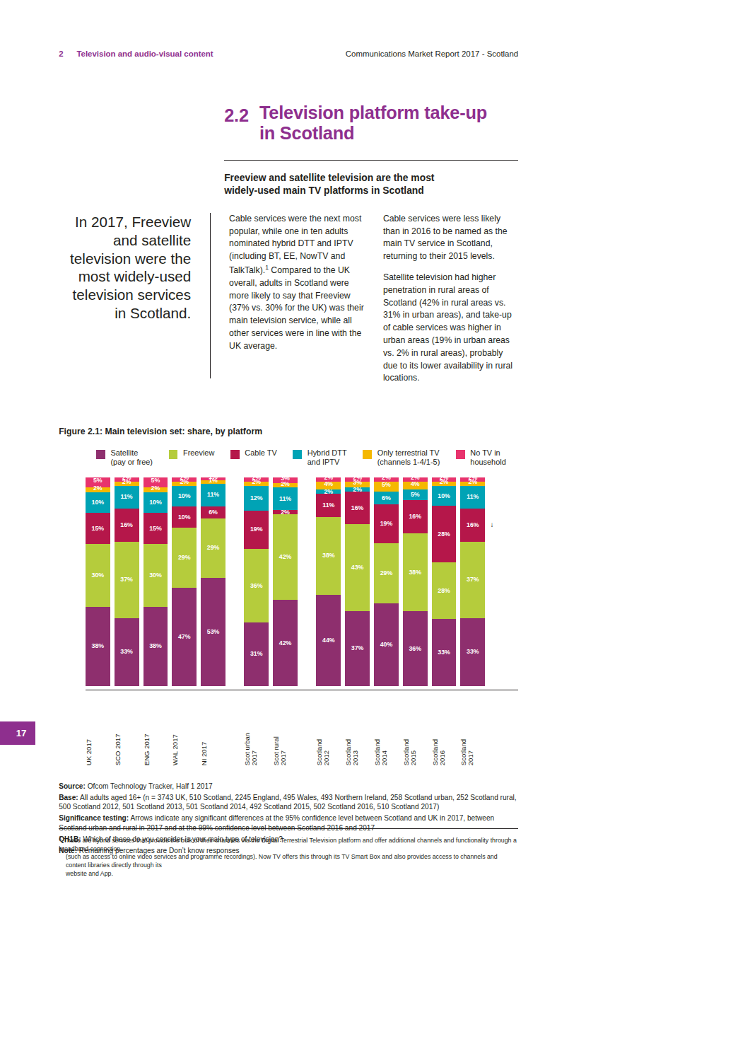2 Television and audio-visual content Communications Market Report 2017 - Scotland
2.2 Television platform take-up
in Scotland
Freeview and satellite television are the most
widely-used main TV platforms in Scotland
In 2017, Freeview and satellite television were the most widely-used television services in Scotland.
Cable services were the next most popular, while one in ten adults nominated hybrid DTT and IPTV (including BT, EE, NowTV and TalkTalk).1 Compared to the UK overall, adults in Scotland were more likely to say that Freeview (37% vs. 30% for the UK) was their main television service, while all other services were in line with the UK average.
Cable services were less likely than in 2016 to be named as the main TV service in Scotland, returning to their 2015 levels.
Satellite television had higher penetration in rural areas of Scotland (42% in rural areas vs. 31% in urban areas), and take-up of cable services was higher in urban areas (19% in urban areas vs. 2% in rural areas), probably due to its lower availability in rural locations.
Figure 2.1: Main television set: share, by platform
Satellite
(pay or free)
Freeview
Cable TV
Hybrid DTT
and IPTV
Only terrestrial TV
(channels 1-4/1-5)
No TV in
household
5%
2%
10%
15%
30%
38%
2%
2%
11%
16%
37%
33%
5%
2%
10%
15%
30%
38%
2%
2%
10%
10%
29%
47%
1%
1%
11%
6%
29%
53%
2%
2%
12%
19%
36%
31%
3%
2%
11%
2%
42%
42%
2%
4%
2%
11%
38%
44%
2%
3%
2%
16%
43%
37%
2%
5%
6%
19%
29%
40%
2%
4%
5%
16%
38%
36%
2%
2%
10%
28%
28%
33%
2%
2%
11%
16%
37%
33%
UK 2017
SCO 2017
ENG 2017
WAL 2017
NI 2017
Scot urban
2017
Scot rural
2017
Scotland
2012
Scotland
2013
Scotland
2014
Scotland
2015
Scotland
2016
Scotland
2017
Source: Ofcom Technology Tracker, Half 1 2017
Base: All adults aged 16+ (n = 3743 UK, 510 Scotland, 2245 England, 495 Wales, 493 Northern Ireland, 258 Scotland urban, 252 Scotland rural, 500 Scotland 2012, 501 Scotland 2013, 501 Scotland 2014, 492 Scotland 2015, 502 Scotland 2016, 510 Scotland 2017)
Significance testing: Arrows indicate any significant differences at the 95% confidence level between Scotland and UK in 2017, between Scotland urban and rural in 2017 and at the 99% confidence level between Scotland 2016 and 2017
QH1B: Which of these do you consider is your main type of television?
Note: Remaining percentages are Don’t know responses
17
1 These are hybrid services that provide the bulk of their channels via the Digital Terrestrial Television platform and offer additional channels and functionality through a broadband connection
(such as access to online video services and programme recordings). Now TV offers this through its TV Smart Box and also provides access to channels and content libraries directly through its
website and App.